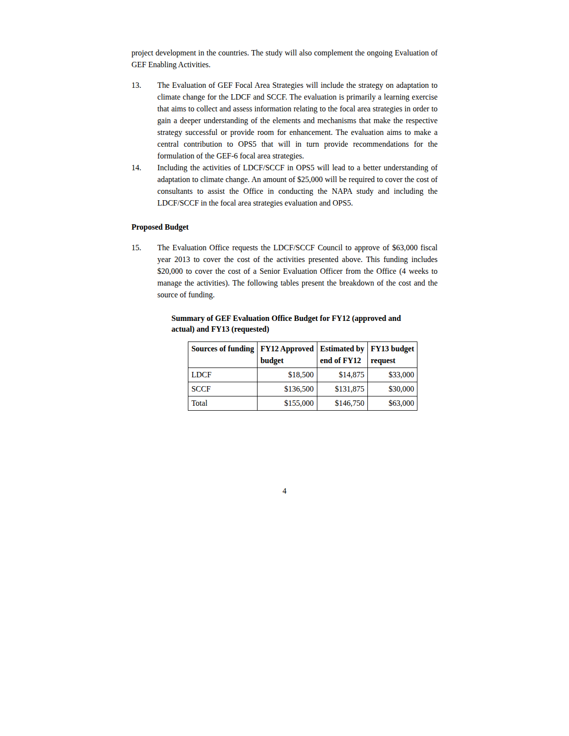project development in the countries. The study will also complement the ongoing Evaluation of GEF Enabling Activities.
13.
The Evaluation of GEF Focal Area Strategies will include the strategy on adaptation to climate change for the LDCF and SCCF. The evaluation is primarily a learning exercise that aims to collect and assess information relating to the focal area strategies in order to gain a deeper understanding of the elements and mechanisms that make the respective strategy successful or provide room for enhancement. The evaluation aims to make a central contribution to OPS5 that will in turn provide recommendations for the formulation of the GEF-6 focal area strategies.
14.
Including the activities of LDCF/SCCF in OPS5 will lead to a better understanding of adaptation to climate change. An amount of $25,000 will be required to cover the cost of consultants to assist the Office in conducting the NAPA study and including the LDCF/SCCF in the focal area strategies evaluation and OPS5.
Proposed Budget
15.
The Evaluation Office requests the LDCF/SCCF Council to approve of $63,000 fiscal year 2013 to cover the cost of the activities presented above. This funding includes $20,000 to cover the cost of a Senior Evaluation Officer from the Office (4 weeks to manage the activities). The following tables present the breakdown of the cost and the source of funding.
Summary of GEF Evaluation Office Budget for FY12 (approved and
actual) and FY13 (requested)
| Sources of funding | FY12 Approved budget | Estimated by end of FY12 | FY13 budget request |
| --- | --- | --- | --- |
| LDCF | $18,500 | $14,875 | $33,000 |
| SCCF | $136,500 | $131,875 | $30,000 |
| Total | $155,000 | $146,750 | $63,000 |
4